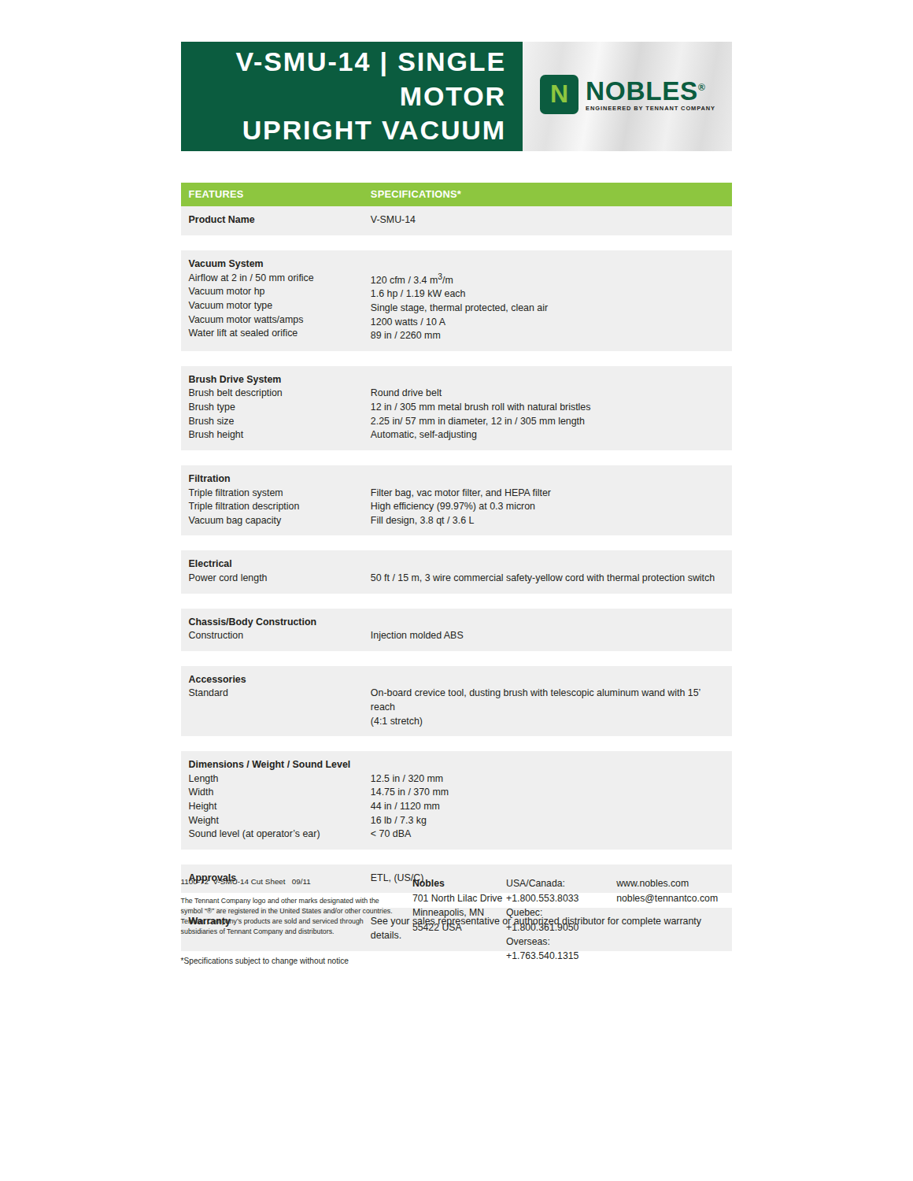V-SMU-14 | Single Motor
Upright Vacuum
N
NOBLES®
ENGINEERED BY TENNANT COMPANY
| FEATURES | SPECIFICATIONS* |
| --- | --- |
| Product Name | V-SMU-14 |
| Vacuum System Airflow at 2 in / 50 mm orifice Vacuum motor hp Vacuum motor type Vacuum motor watts/amps Water lift at sealed orifice | 120 cfm / 3.4 m 3 /m 1.6 hp / 1.19 kW each Single stage, thermal protected, clean air 1200 watts / 10 A 89 in / 2260 mm |
| Brush Drive System Brush belt description Brush type Brush size Brush height | Round drive belt 12 in / 305 mm metal brush roll with natural bristles 2.25 in/ 57 mm in diameter, 12 in / 305 mm length Automatic, self-adjusting |
| Filtration Triple filtration system Triple filtration description Vacuum bag capacity | Filter bag, vac motor filter, and HEPA filter High efficiency (99.97%) at 0.3 micron Fill design, 3.8 qt / 3.6 L |
| Electrical Power cord length | 50 ft / 15 m, 3 wire commercial safety-yellow cord with thermal protection switch |
| Chassis/Body Construction Construction | Injection molded ABS |
| Accessories Standard | On-board crevice tool, dusting brush with telescopic aluminum wand with 15’ reach (4:1 stretch) |
| Dimensions / Weight / Sound Level Length Width Height Weight Sound level (at operator’s ear) | 12.5 in / 320 mm 14.75 in / 370 mm 44 in / 1120 mm 16 lb / 7.3 kg < 70 dBA |
| Approvals | ETL, (US/C) |
| Warranty | See your sales representative or authorized distributor for complete warranty details. |
*Specifications subject to change without notice
1100-72 V-SMU-14 Cut Sheet 09/11
The Tennant Company logo and other marks designated with the symbol “®” are registered in the United States and/or other countries. Tennant Company’s products are sold and serviced through subsidiaries of Tennant Company and distributors.
Nobles
701 North Lilac Drive
Minneapolis, MN
55422 USA
USA/Canada:
+1.800.553.8033
Quebec:
+1.800.361.9050
Overseas:
+1.763.540.1315
www.nobles.com
nobles@tennantco.com